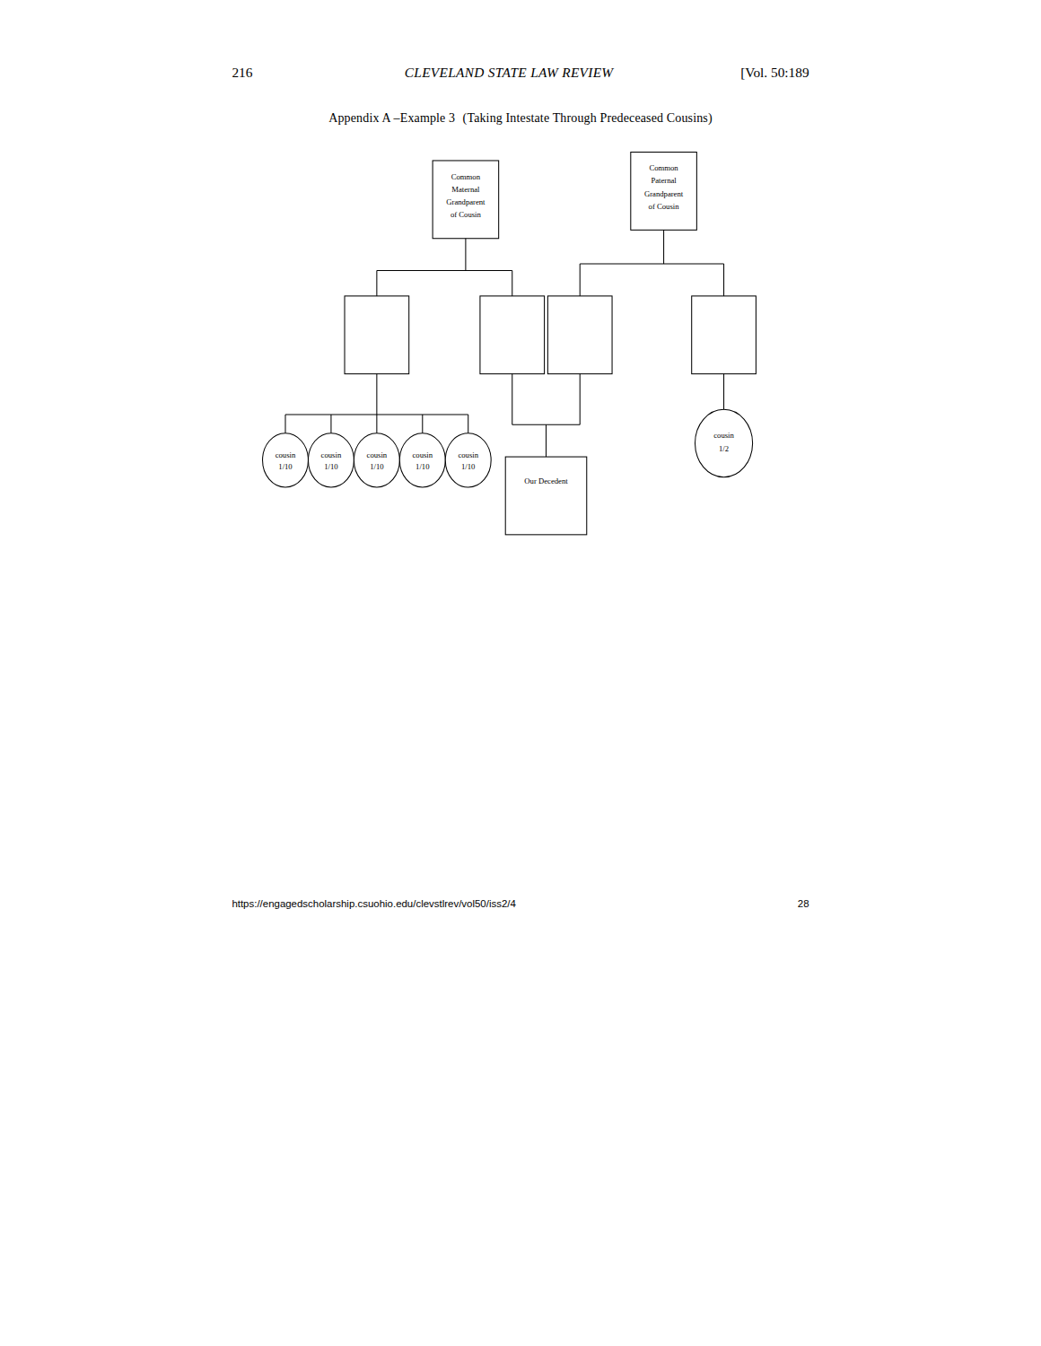216
CLEVELAND STATE LAW REVIEW
[Vol. 50:189
Appendix A –Example 3(Taking Intestate Through Predeceased Cousins)
Common Maternal Grandparent of Cousin Common Paternal Grandparent of Cousin cousin 1/10 cousin 1/10 cousin 1/10 cousin 1/10 cousin 1/10 Our Decedent cousin 1/2
https://engagedscholarship.csuohio.edu/clevstlrev/vol50/iss2/4
28